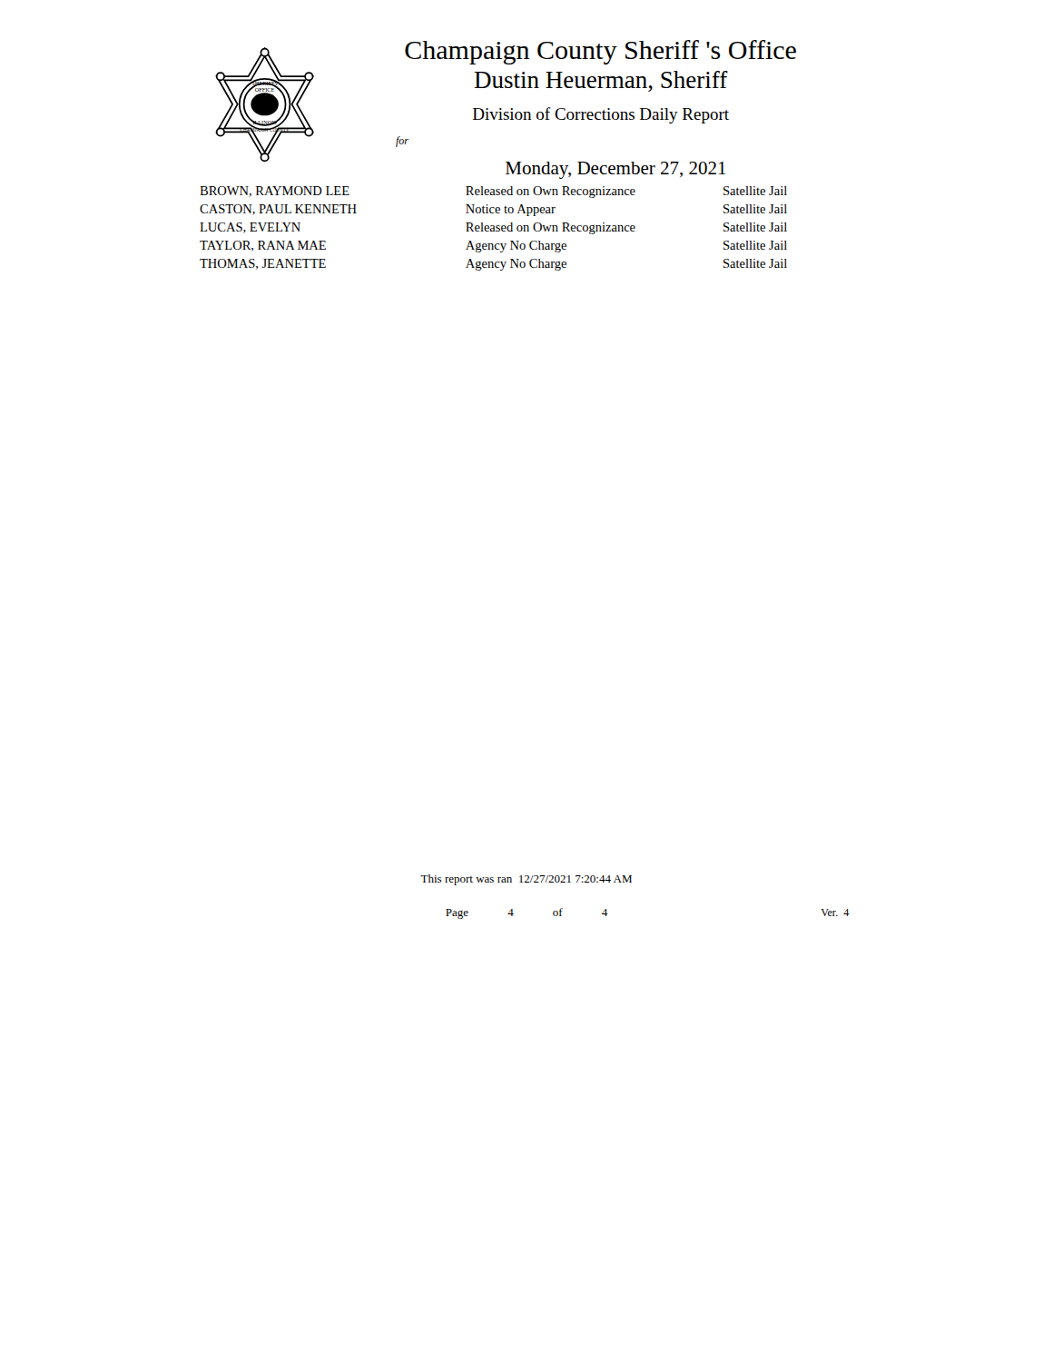SHERIFFS OFFICE ILLINOIS CHAMPAIGN COUNTY
Champaign County Sheriff 's Office
Dustin Heuerman, Sheriff
Division of Corrections Daily Report
for
Monday, December 27, 2021
| BROWN, RAYMOND LEE | Released on Own Recognizance | Satellite Jail |
| CASTON, PAUL KENNETH | Notice to Appear | Satellite Jail |
| LUCAS, EVELYN | Released on Own Recognizance | Satellite Jail |
| TAYLOR, RANA MAE | Agency No Charge | Satellite Jail |
| THOMAS, JEANETTE | Agency No Charge | Satellite Jail |
This report was ran 12/27/2021 7:20:44 AM
Page 4 of 4 Ver. 4